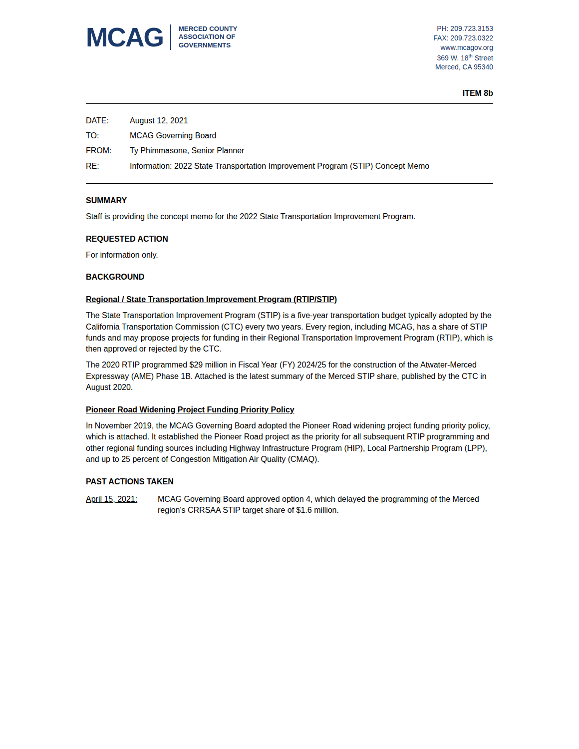MCAG
Merced County
Association of
Governments
PH: 209.723.3153
FAX: 209.723.0322
www.mcagov.org
369 W. 18th Street
Merced, CA 95340
ITEM 8b
| DATE: | August 12, 2021 |
| TO: | MCAG Governing Board |
| FROM: | Ty Phimmasone, Senior Planner |
| RE: | Information: 2022 State Transportation Improvement Program (STIP) Concept Memo |
SUMMARY
Staff is providing the concept memo for the 2022 State Transportation Improvement Program.
REQUESTED ACTION
For information only.
BACKGROUND
Regional / State Transportation Improvement Program (RTIP/STIP)
The State Transportation Improvement Program (STIP) is a five-year transportation budget typically adopted by the California Transportation Commission (CTC) every two years. Every region, including MCAG, has a share of STIP funds and may propose projects for funding in their Regional Transportation Improvement Program (RTIP), which is then approved or rejected by the CTC.
The 2020 RTIP programmed $29 million in Fiscal Year (FY) 2024/25 for the construction of the Atwater-Merced Expressway (AME) Phase 1B. Attached is the latest summary of the Merced STIP share, published by the CTC in August 2020.
Pioneer Road Widening Project Funding Priority Policy
In November 2019, the MCAG Governing Board adopted the Pioneer Road widening project funding priority policy, which is attached. It established the Pioneer Road project as the priority for all subsequent RTIP programming and other regional funding sources including Highway Infrastructure Program (HIP), Local Partnership Program (LPP), and up to 25 percent of Congestion Mitigation Air Quality (CMAQ).
PAST ACTIONS TAKEN
April 15, 2021:
MCAG Governing Board approved option 4, which delayed the programming of the Merced region's CRRSAA STIP target share of $1.6 million.